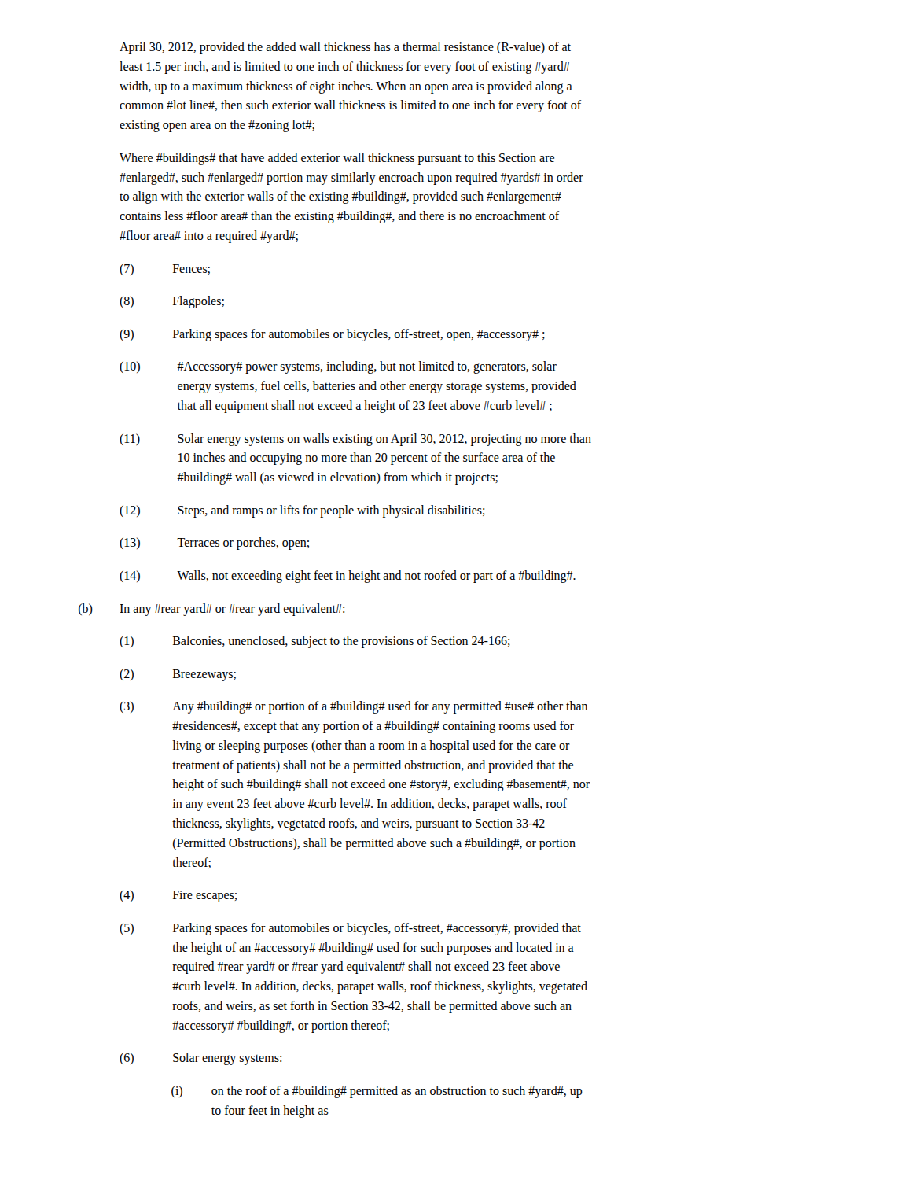April 30, 2012, provided the added wall thickness has a thermal resistance (R-value) of at least 1.5 per inch, and is limited to one inch of thickness for every foot of existing #yard# width, up to a maximum thickness of eight inches. When an open area is provided along a common #lot line#, then such exterior wall thickness is limited to one inch for every foot of existing open area on the #zoning lot#;
Where #buildings# that have added exterior wall thickness pursuant to this Section are #enlarged#, such #enlarged# portion may similarly encroach upon required #yards# in order to align with the exterior walls of the existing #building#, provided such #enlargement# contains less #floor area# than the existing #building#, and there is no encroachment of #floor area# into a required #yard#;
(7) Fences;
(8) Flagpoles;
(9) Parking spaces for automobiles or bicycles, off-street, open, #accessory# ;
(10)#Accessory# power systems, including, but not limited to, generators, solar energy systems, fuel cells, batteries and other energy storage systems, provided that all equipment shall not exceed a height of 23 feet above #curb level# ;
(11) Solar energy systems on walls existing on April 30, 2012, projecting no more than 10 inches and occupying no more than 20 percent of the surface area of the #building# wall (as viewed in elevation) from which it projects;
(12) Steps, and ramps or lifts for people with physical disabilities;
(13) Terraces or porches, open;
(14) Walls, not exceeding eight feet in height and not roofed or part of a #building#.
(b) In any #rear yard# or #rear yard equivalent#:
(1) Balconies, unenclosed, subject to the provisions of Section 24-166;
(2) Breezeways;
(3) Any #building# or portion of a #building# used for any permitted #use# other than #residences#, except that any portion of a #building# containing rooms used for living or sleeping purposes (other than a room in a hospital used for the care or treatment of patients) shall not be a permitted obstruction, and provided that the height of such #building# shall not exceed one #story#, excluding #basement#, nor in any event 23 feet above #curb level#. In addition, decks, parapet walls, roof thickness, skylights, vegetated roofs, and weirs, pursuant to Section 33-42 (Permitted Obstructions), shall be permitted above such a #building#, or portion thereof;
(4) Fire escapes;
(5) Parking spaces for automobiles or bicycles, off-street, #accessory#, provided that the height of an #accessory# #building# used for such purposes and located in a required #rear yard# or #rear yard equivalent# shall not exceed 23 feet above #curb level#. In addition, decks, parapet walls, roof thickness, skylights, vegetated roofs, and weirs, as set forth in Section 33-42, shall be permitted above such an #accessory# #building#, or portion thereof;
(6) Solar energy systems:
(i) on the roof of a #building# permitted as an obstruction to such #yard#, up to four feet in height as